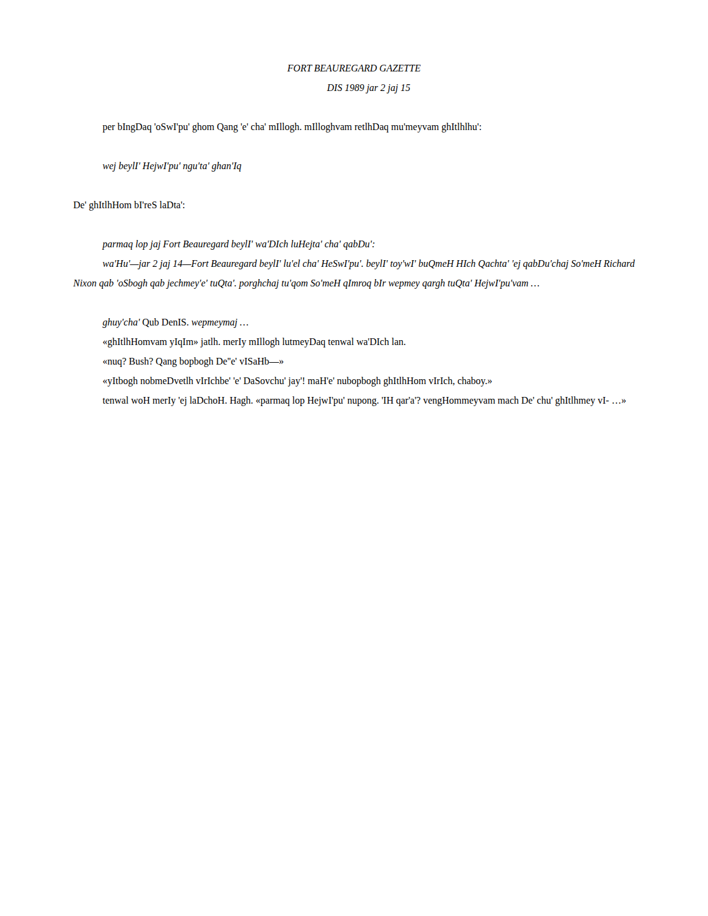FORT BEAUREGARD GAZETTE
DIS 1989 jar 2 jaj 15
per bIngDaq 'oSwI'pu' ghom Qang 'e' cha' mIllogh. mIlloghvam retlhDaq mu'meyvam ghItlhlhu':
wej beylI' HejwI'pu' ngu'ta' ghan'Iq
De' ghItlhHom bI'reS laDta':
parmaq lop jaj Fort Beauregard beylI' wa'DIch luHejta' cha' qabDu':
wa'Hu'—jar 2 jaj 14—Fort Beauregard beylI' lu'el cha' HeSwI'pu'. beylI' toy'wI' buQmeH HIch Qachta' 'ej qabDu'chaj So'meH Richard Nixon qab 'oSbogh qab jechmey'e' tuQta'. porghchaj tu'qom So'meH qImroq bIr wepmey qargh tuQta' HejwI'pu'vam …
ghuy'cha' Qub DenIS. wepmeymaj …
«ghItlhHomvam yIqIm» jatlh. merIy mIllogh lutmeyDaq tenwal wa'DIch lan.
«nuq? Bush? Qang bopbogh De''e' vISaHb—»
«yItbogh nobmeDvetlh vIrIchbe' 'e' DaSovchu' jay'! maH'e' nubopbogh ghItlhHom vIrIch, chaboy.»
tenwal woH merIy 'ej laDchoH. Hagh. «parmaq lop HejwI'pu' nupong. 'IH qar'a'? vengHommeyvam mach De' chu' ghItlhmey vI- …»